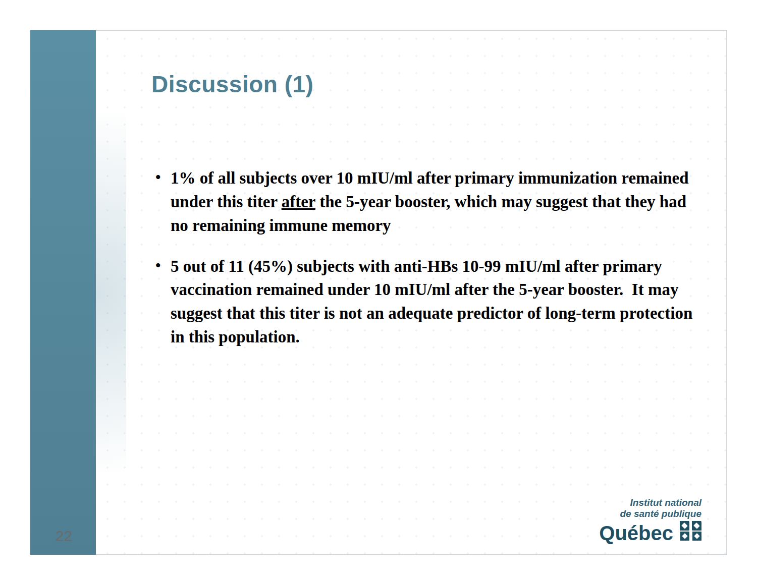Discussion (1)
1% of all subjects over 10 mIU/ml after primary immunization remained under this titer after the 5-year booster, which may suggest that they had no remaining immune memory
5 out of 11 (45%) subjects with anti-HBs 10-99 mIU/ml after primary vaccination remained under 10 mIU/ml after the 5-year booster. It may suggest that this titer is not an adequate predictor of long-term protection in this population.
22
Institut national
de santé publique
Québec